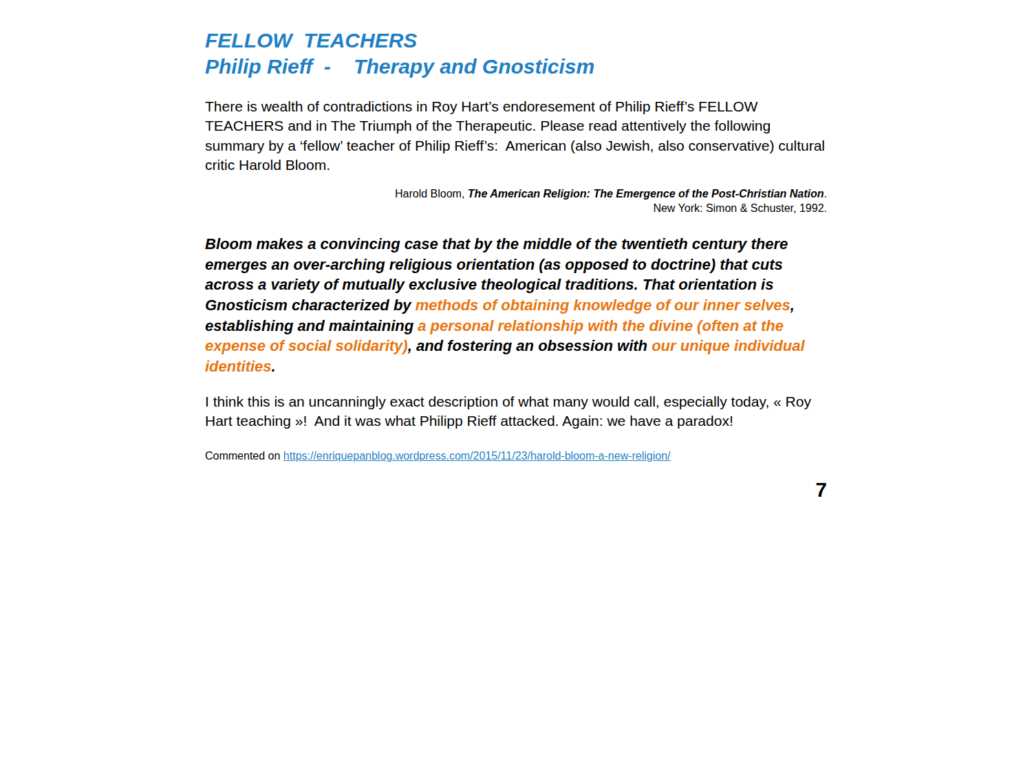FELLOW TEACHERS Philip Rieff - Therapy and Gnosticism
There is wealth of contradictions in Roy Hart’s endoresement of Philip Rieff’s FELLOW TEACHERS and in The Triumph of the Therapeutic. Please read attentively the following summary by a ‘fellow’ teacher of Philip Rieff’s: American (also Jewish, also conservative) cultural critic Harold Bloom.
Harold Bloom, The American Religion: The Emergence of the Post-Christian Nation.
New York: Simon & Schuster, 1992.
Bloom makes a convincing case that by the middle of the twentieth century there emerges an over-arching religious orientation (as opposed to doctrine) that cuts across a variety of mutually exclusive theological traditions. That orientation is Gnosticism characterized by methods of obtaining knowledge of our inner selves, establishing and maintaining a personal relationship with the divine (often at the expense of social solidarity), and fostering an obsession with our unique individual identities.
I think this is an uncanningly exact description of what many would call, especially today, « Roy Hart teaching »! And it was what Philipp Rieff attacked. Again: we have a paradox!
Commented on https://enriquepanblog.wordpress.com/2015/11/23/harold-bloom-a-new-religion/
7